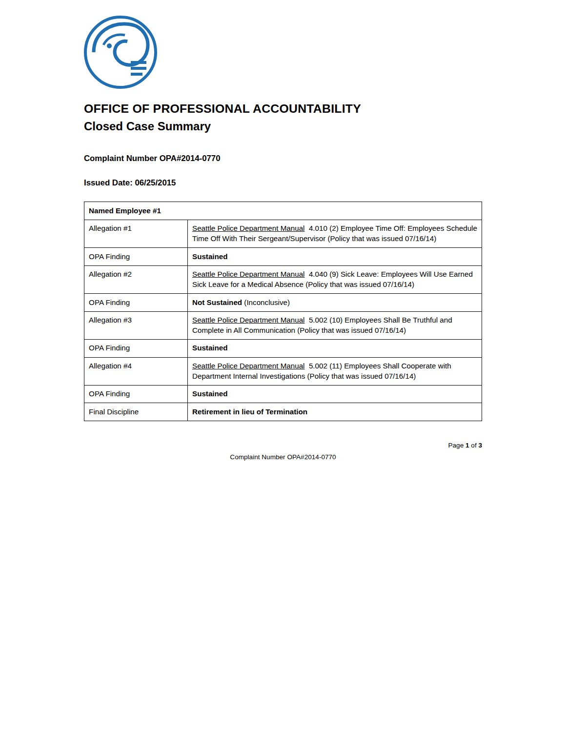OFFICE OF PROFESSIONAL ACCOUNTABILITY
Closed Case Summary
Complaint Number OPA#2014-0770
Issued Date: 06/25/2015
| Named Employee #1 |
| --- |
| Allegation #1 | Seattle Police Department Manual 4.010 (2) Employee Time Off: Employees Schedule Time Off With Their Sergeant/Supervisor (Policy that was issued 07/16/14) |
| OPA Finding | Sustained |
| Allegation #2 | Seattle Police Department Manual 4.040 (9) Sick Leave: Employees Will Use Earned Sick Leave for a Medical Absence (Policy that was issued 07/16/14) |
| OPA Finding | Not Sustained (Inconclusive) |
| Allegation #3 | Seattle Police Department Manual 5.002 (10) Employees Shall Be Truthful and Complete in All Communication (Policy that was issued 07/16/14) |
| OPA Finding | Sustained |
| Allegation #4 | Seattle Police Department Manual 5.002 (11) Employees Shall Cooperate with Department Internal Investigations (Policy that was issued 07/16/14) |
| OPA Finding | Sustained |
| Final Discipline | Retirement in lieu of Termination |
Page 1 of 3
Complaint Number OPA#2014-0770